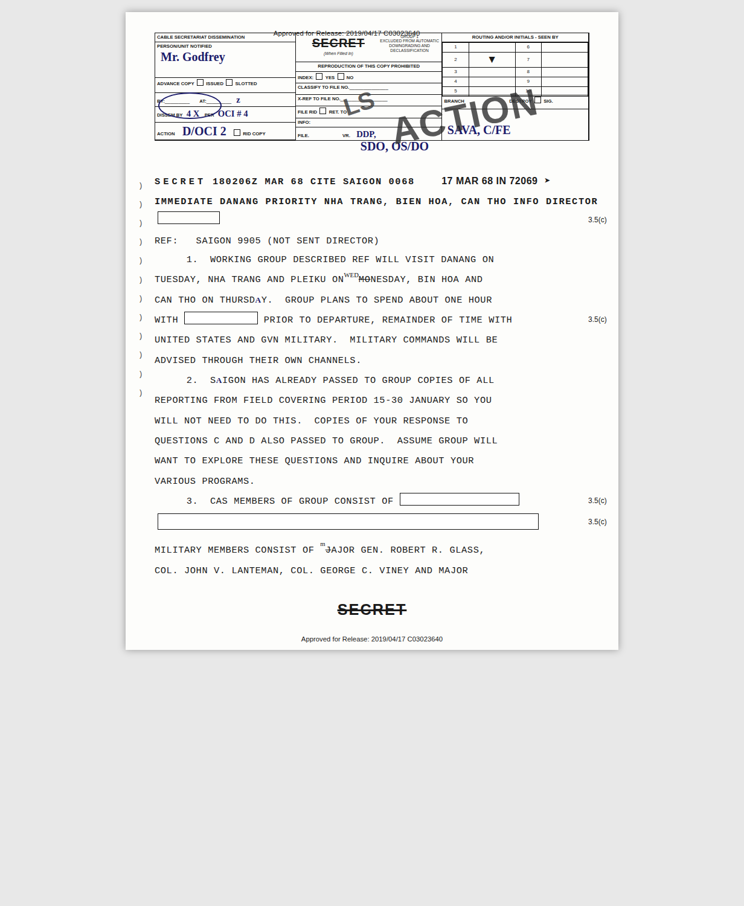Approved for Release: 2019/04/17 C03023640
CABLE SECRETARIAT DISSEMINATION
PERSON/UNIT NOTIFIED
Mr. Godfrey
ADVANCE COPY ISSUED SLOTTED
BY:_________ AT:_________ z
DISSEM BY 4 X PER OCI # 4
ACTION D/OCI 2 RID COPY
SECRET
(When Filled In)
GROUP 1
EXCLUDED FROM AUTOMATIC
DOWNGRADING AND
DECLASSIFICATION
REPRODUCTION OF THIS COPY PROHIBITED
INDEX: YES NO
CLASSIFY TO FILE NO.______________
X-REF TO FILE NO._________________
FILE RID RET. TO
INFO:
FILE. VR. DDP,
ROUTING AND/OR INITIALS - SEEN BY
| 1 | | 6 | |
| 2 | ▼ | 7 | |
| 3 | | 8 | |
| 4 | | 9 | |
| 5 | | 10 | |
BRANCH DESTROY SIG.
LS
ACTION
SDO, OS/DO SAVA, C/FE
)
)
)
)
)
)
)
)
)
)
)
)
SECRET 180206Z MAR 68 CITE SAIGON 0068 17 MAR 68 IN 72069 ➤
IMMEDIATE DANANG PRIORITY NHA TRANG, BIEN HOA, CAN THO INFO DIRECTOR
3.5(c)
REF: SAIGON 9905 (NOT SENT DIRECTOR)
1. WORKING GROUP DESCRIBED REF WILL VISIT DANANG ON
TUESDAY, NHA TRANG AND PLEIKU ONWED MONESDAY, BIN HOA AND
CAN THO ON THURSDAY. GROUP PLANS TO SPEND ABOUT ONE HOUR
WITH PRIOR TO DEPARTURE, REMAINDER OF TIME WITH 3.5(c)
UNITED STATES AND GVN MILITARY. MILITARY COMMANDS WILL BE
ADVISED THROUGH THEIR OWN CHANNELS.
2. SAIGON HAS ALREADY PASSED TO GROUP COPIES OF ALL
REPORTING FROM FIELD COVERING PERIOD 15-30 JANUARY SO YOU
WILL NOT NEED TO DO THIS. COPIES OF YOUR RESPONSE TO
QUESTIONS C AND D ALSO PASSED TO GROUP. ASSUME GROUP WILL
WANT TO EXPLORE THESE QUESTIONS AND INQUIRE ABOUT YOUR
VARIOUS PROGRAMS.
3. CAS MEMBERS OF GROUP CONSIST OF 3.5(c)
3.5(c)
MILITARY MEMBERS CONSIST OF mJAJOR GEN. ROBERT R. GLASS,
COL. JOHN V. LANTEMAN, COL. GEORGE C. VINEY AND MAJOR
SECRET
Approved for Release: 2019/04/17 C03023640